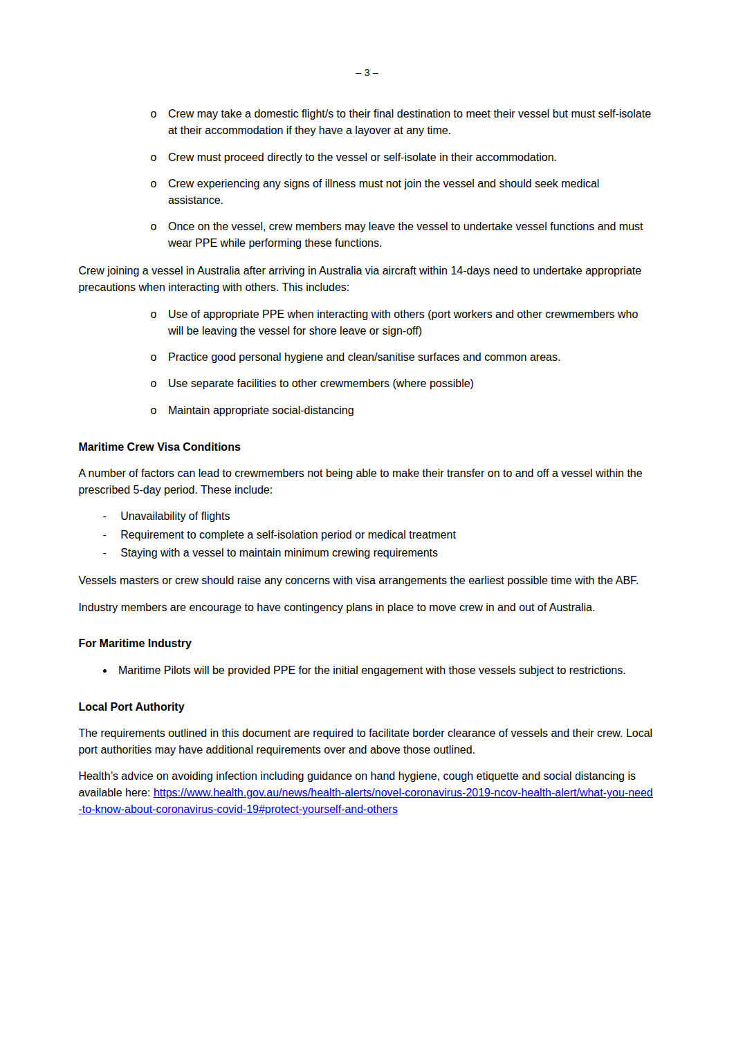– 3 –
Crew may take a domestic flight/s to their final destination to meet their vessel but must self-isolate at their accommodation if they have a layover at any time.
Crew must proceed directly to the vessel or self-isolate in their accommodation.
Crew experiencing any signs of illness must not join the vessel and should seek medical assistance.
Once on the vessel, crew members may leave the vessel to undertake vessel functions and must wear PPE while performing these functions.
Crew joining a vessel in Australia after arriving in Australia via aircraft within 14-days need to undertake appropriate precautions when interacting with others. This includes:
Use of appropriate PPE when interacting with others (port workers and other crewmembers who will be leaving the vessel for shore leave or sign-off)
Practice good personal hygiene and clean/sanitise surfaces and common areas.
Use separate facilities to other crewmembers (where possible)
Maintain appropriate social-distancing
Maritime Crew Visa Conditions
A number of factors can lead to crewmembers not being able to make their transfer on to and off a vessel within the prescribed 5-day period. These include:
Unavailability of flights
Requirement to complete a self-isolation period or medical treatment
Staying with a vessel to maintain minimum crewing requirements
Vessels masters or crew should raise any concerns with visa arrangements the earliest possible time with the ABF.
Industry members are encourage to have contingency plans in place to move crew in and out of Australia.
For Maritime Industry
Maritime Pilots will be provided PPE for the initial engagement with those vessels subject to restrictions.
Local Port Authority
The requirements outlined in this document are required to facilitate border clearance of vessels and their crew. Local port authorities may have additional requirements over and above those outlined.
Health’s advice on avoiding infection including guidance on hand hygiene, cough etiquette and social distancing is available here: https://www.health.gov.au/news/health-alerts/novel-coronavirus-2019-ncov-health-alert/what-you-need-to-know-about-coronavirus-covid-19#protect-yourself-and-others